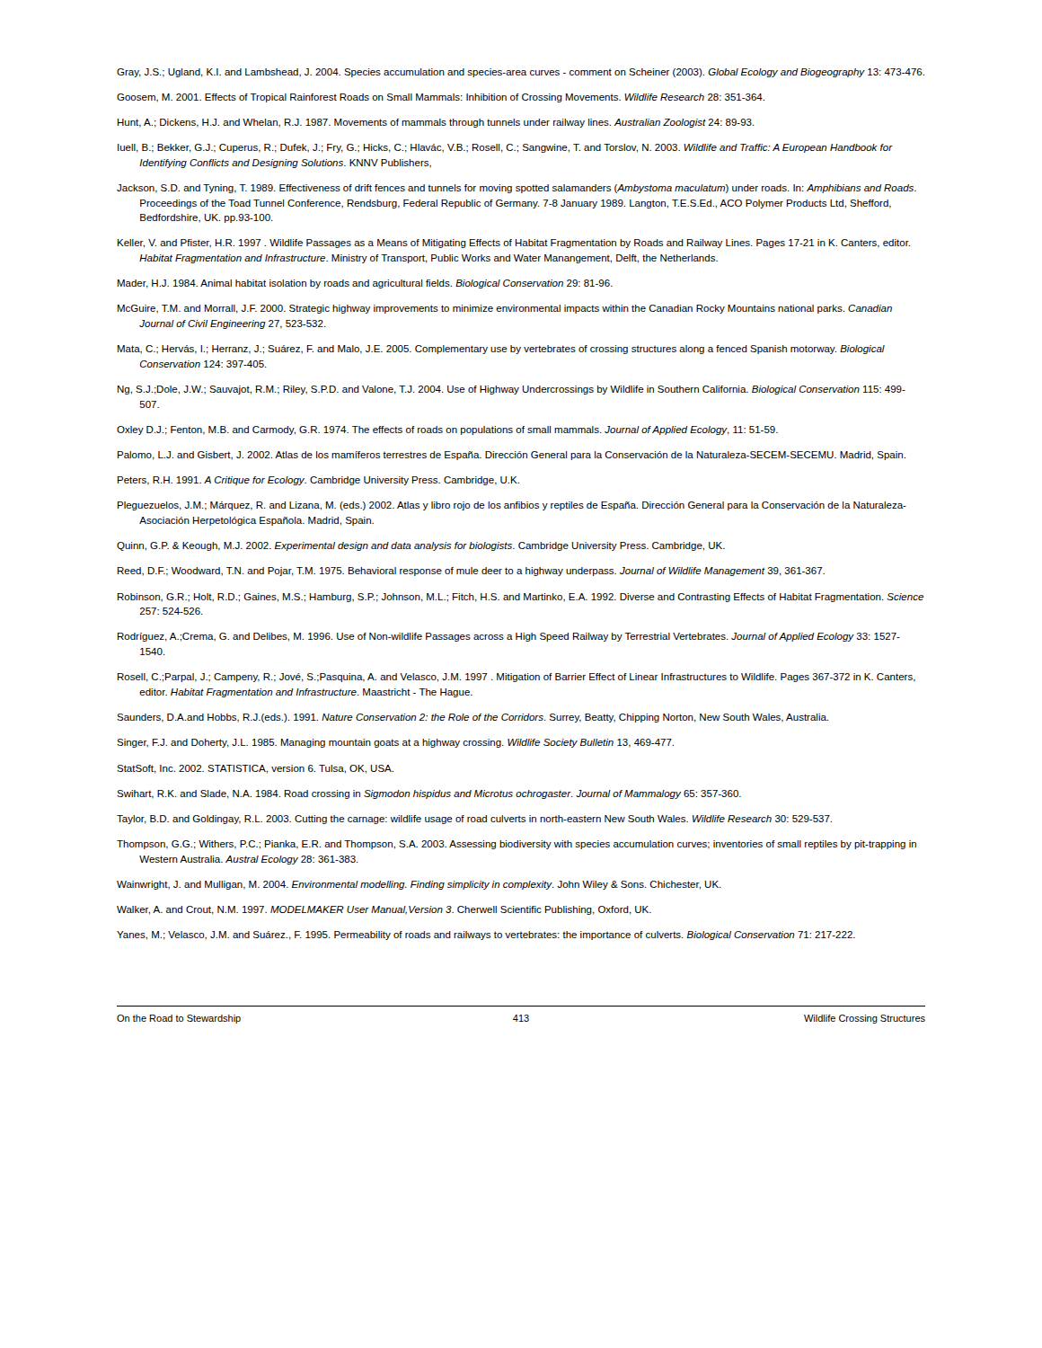Gray, J.S.; Ugland, K.I. and Lambshead, J. 2004. Species accumulation and species-area curves - comment on Scheiner (2003). Global Ecology and Biogeography 13: 473-476.
Goosem, M. 2001. Effects of Tropical Rainforest Roads on Small Mammals: Inhibition of Crossing Movements. Wildlife Research 28: 351-364.
Hunt, A.; Dickens, H.J. and Whelan, R.J. 1987. Movements of mammals through tunnels under railway lines. Australian Zoologist 24: 89-93.
Iuell, B.; Bekker, G.J.; Cuperus, R.; Dufek, J.; Fry, G.; Hicks, C.; Hlavác, V.B.; Rosell, C.; Sangwine, T. and Torslov, N. 2003. Wildlife and Traffic: A European Handbook for Identifying Conflicts and Designing Solutions. KNNV Publishers,
Jackson, S.D. and Tyning, T. 1989. Effectiveness of drift fences and tunnels for moving spotted salamanders (Ambystoma maculatum) under roads. In: Amphibians and Roads. Proceedings of the Toad Tunnel Conference, Rendsburg, Federal Republic of Germany. 7-8 January 1989. Langton, T.E.S.Ed., ACO Polymer Products Ltd, Shefford, Bedfordshire, UK. pp.93-100.
Keller, V. and Pfister, H.R. 1997 . Wildlife Passages as a Means of Mitigating Effects of Habitat Fragmentation by Roads and Railway Lines. Pages 17-21 in K. Canters, editor. Habitat Fragmentation and Infrastructure. Ministry of Transport, Public Works and Water Manangement, Delft, the Netherlands.
Mader, H.J. 1984. Animal habitat isolation by roads and agricultural fields. Biological Conservation 29: 81-96.
McGuire, T.M. and Morrall, J.F. 2000. Strategic highway improvements to minimize environmental impacts within the Canadian Rocky Mountains national parks. Canadian Journal of Civil Engineering 27, 523-532.
Mata, C.; Hervás, I.; Herranz, J.; Suárez, F. and Malo, J.E. 2005. Complementary use by vertebrates of crossing structures along a fenced Spanish motorway. Biological Conservation 124: 397-405.
Ng, S.J.;Dole, J.W.; Sauvajot, R.M.; Riley, S.P.D. and Valone, T.J. 2004. Use of Highway Undercrossings by Wildlife in Southern California. Biological Conservation 115: 499-507.
Oxley D.J.; Fenton, M.B. and Carmody, G.R. 1974. The effects of roads on populations of small mammals. Journal of Applied Ecology, 11: 51-59.
Palomo, L.J. and Gisbert, J. 2002. Atlas de los mamíferos terrestres de España. Dirección General para la Conservación de la Naturaleza-SECEM-SECEMU. Madrid, Spain.
Peters, R.H. 1991. A Critique for Ecology. Cambridge University Press. Cambridge, U.K.
Pleguezuelos, J.M.; Márquez, R. and Lizana, M. (eds.) 2002. Atlas y libro rojo de los anfibios y reptiles de España. Dirección General para la Conservación de la Naturaleza-Asociación Herpetológica Española. Madrid, Spain.
Quinn, G.P. & Keough, M.J. 2002. Experimental design and data analysis for biologists. Cambridge University Press. Cambridge, UK.
Reed, D.F.; Woodward, T.N. and Pojar, T.M. 1975. Behavioral response of mule deer to a highway underpass. Journal of Wildlife Management 39, 361-367.
Robinson, G.R.; Holt, R.D.; Gaines, M.S.; Hamburg, S.P.; Johnson, M.L.; Fitch, H.S. and Martinko, E.A. 1992. Diverse and Contrasting Effects of Habitat Fragmentation. Science 257: 524-526.
Rodríguez, A.;Crema, G. and Delibes, M. 1996. Use of Non-wildlife Passages across a High Speed Railway by Terrestrial Vertebrates. Journal of Applied Ecology 33: 1527-1540.
Rosell, C.;Parpal, J.; Campeny, R.; Jové, S.;Pasquina, A. and Velasco, J.M. 1997 . Mitigation of Barrier Effect of Linear Infrastructures to Wildlife. Pages 367-372 in K. Canters, editor. Habitat Fragmentation and Infrastructure. Maastricht - The Hague.
Saunders, D.A.and Hobbs, R.J.(eds.). 1991. Nature Conservation 2: the Role of the Corridors. Surrey, Beatty, Chipping Norton, New South Wales, Australia.
Singer, F.J. and Doherty, J.L. 1985. Managing mountain goats at a highway crossing. Wildlife Society Bulletin 13, 469-477.
StatSoft, Inc. 2002. STATISTICA, version 6. Tulsa, OK, USA.
Swihart, R.K. and Slade, N.A. 1984. Road crossing in Sigmodon hispidus and Microtus ochrogaster. Journal of Mammalogy 65: 357-360.
Taylor, B.D. and Goldingay, R.L. 2003. Cutting the carnage: wildlife usage of road culverts in north-eastern New South Wales. Wildlife Research 30: 529-537.
Thompson, G.G.; Withers, P.C.; Pianka, E.R. and Thompson, S.A. 2003. Assessing biodiversity with species accumulation curves; inventories of small reptiles by pit-trapping in Western Australia. Austral Ecology 28: 361-383.
Wainwright, J. and Mulligan, M. 2004. Environmental modelling. Finding simplicity in complexity. John Wiley & Sons. Chichester, UK.
Walker, A. and Crout, N.M. 1997. MODELMAKER User Manual,Version 3. Cherwell Scientific Publishing, Oxford, UK.
Yanes, M.; Velasco, J.M. and Suárez., F. 1995. Permeability of roads and railways to vertebrates: the importance of culverts. Biological Conservation 71: 217-222.
On the Road to Stewardship
413
Wildlife Crossing Structures